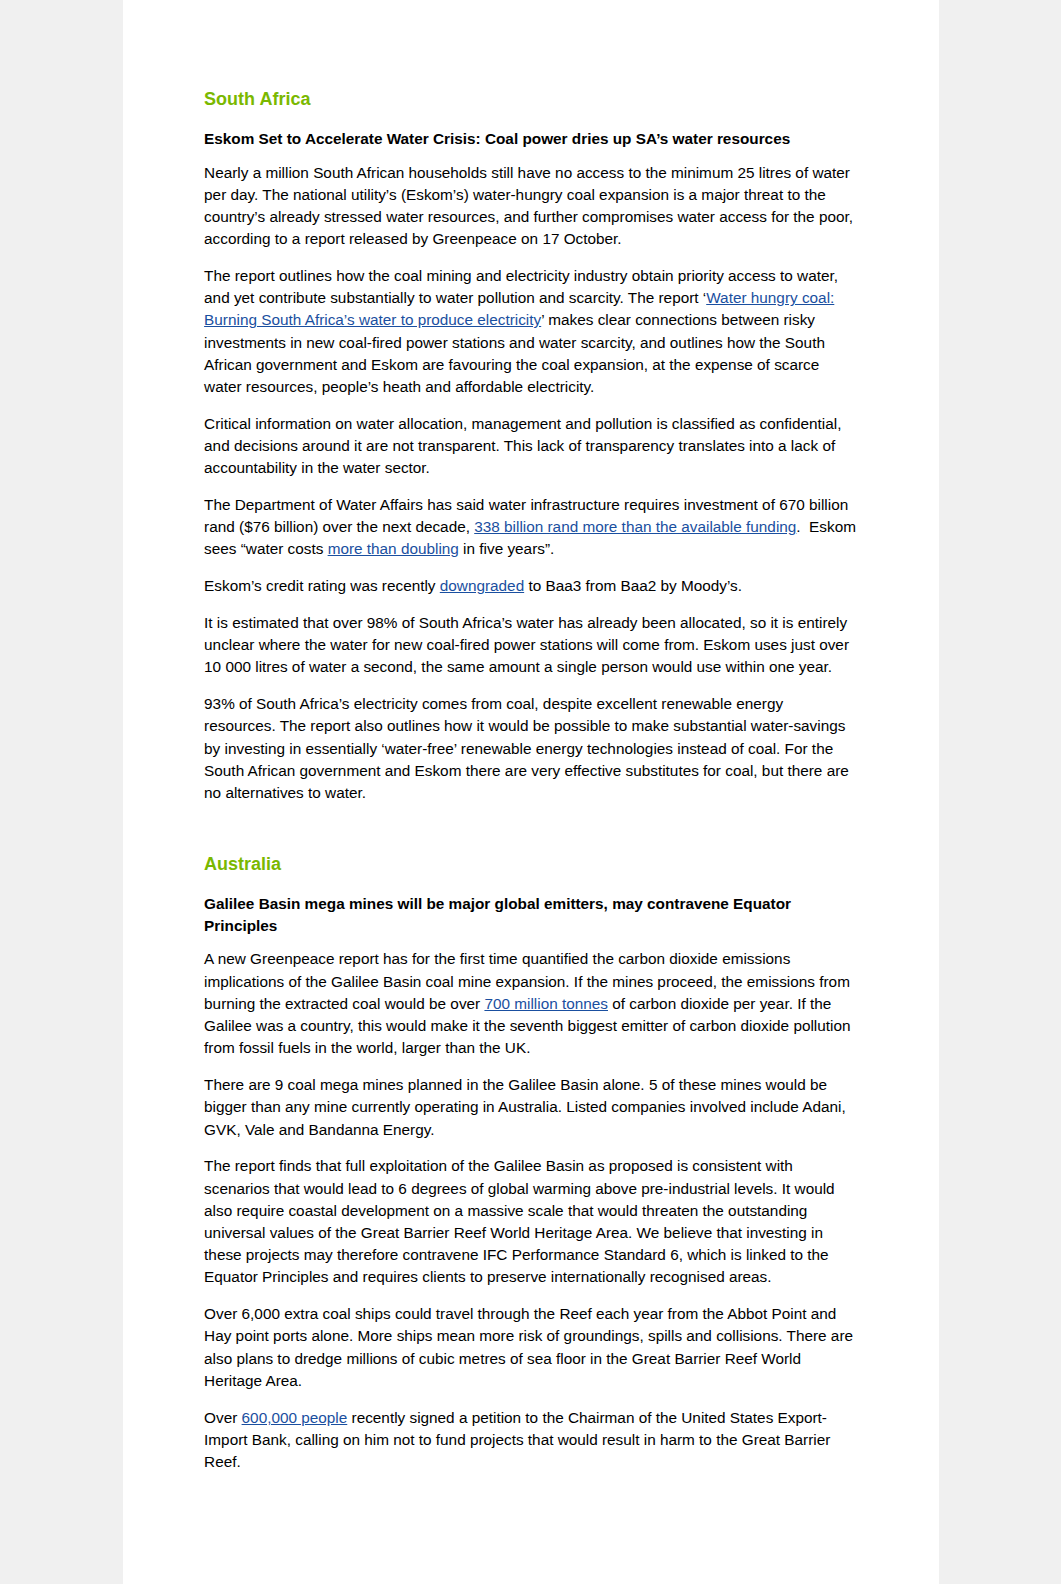South Africa
Eskom Set to Accelerate Water Crisis: Coal power dries up SA’s water resources
Nearly a million South African households still have no access to the minimum 25 litres of water per day. The national utility’s (Eskom’s) water-hungry coal expansion is a major threat to the country’s already stressed water resources, and further compromises water access for the poor, according to a report released by Greenpeace on 17 October.
The report outlines how the coal mining and electricity industry obtain priority access to water, and yet contribute substantially to water pollution and scarcity. The report ‘Water hungry coal: Burning South Africa’s water to produce electricity’ makes clear connections between risky investments in new coal-fired power stations and water scarcity, and outlines how the South African government and Eskom are favouring the coal expansion, at the expense of scarce water resources, people’s heath and affordable electricity.
Critical information on water allocation, management and pollution is classified as confidential, and decisions around it are not transparent. This lack of transparency translates into a lack of accountability in the water sector.
The Department of Water Affairs has said water infrastructure requires investment of 670 billion rand ($76 billion) over the next decade, 338 billion rand more than the available funding. Eskom sees “water costs more than doubling in five years”.
Eskom’s credit rating was recently downgraded to Baa3 from Baa2 by Moody’s.
It is estimated that over 98% of South Africa’s water has already been allocated, so it is entirely unclear where the water for new coal-fired power stations will come from. Eskom uses just over 10 000 litres of water a second, the same amount a single person would use within one year.
93% of South Africa’s electricity comes from coal, despite excellent renewable energy resources. The report also outlines how it would be possible to make substantial water-savings by investing in essentially ‘water-free’ renewable energy technologies instead of coal. For the South African government and Eskom there are very effective substitutes for coal, but there are no alternatives to water.
Australia
Galilee Basin mega mines will be major global emitters, may contravene Equator Principles
A new Greenpeace report has for the first time quantified the carbon dioxide emissions implications of the Galilee Basin coal mine expansion. If the mines proceed, the emissions from burning the extracted coal would be over 700 million tonnes of carbon dioxide per year. If the Galilee was a country, this would make it the seventh biggest emitter of carbon dioxide pollution from fossil fuels in the world, larger than the UK.
There are 9 coal mega mines planned in the Galilee Basin alone. 5 of these mines would be bigger than any mine currently operating in Australia. Listed companies involved include Adani, GVK, Vale and Bandanna Energy.
The report finds that full exploitation of the Galilee Basin as proposed is consistent with scenarios that would lead to 6 degrees of global warming above pre-industrial levels. It would also require coastal development on a massive scale that would threaten the outstanding universal values of the Great Barrier Reef World Heritage Area. We believe that investing in these projects may therefore contravene IFC Performance Standard 6, which is linked to the Equator Principles and requires clients to preserve internationally recognised areas.
Over 6,000 extra coal ships could travel through the Reef each year from the Abbot Point and Hay point ports alone. More ships mean more risk of groundings, spills and collisions. There are also plans to dredge millions of cubic metres of sea floor in the Great Barrier Reef World Heritage Area.
Over 600,000 people recently signed a petition to the Chairman of the United States Export-Import Bank, calling on him not to fund projects that would result in harm to the Great Barrier Reef.